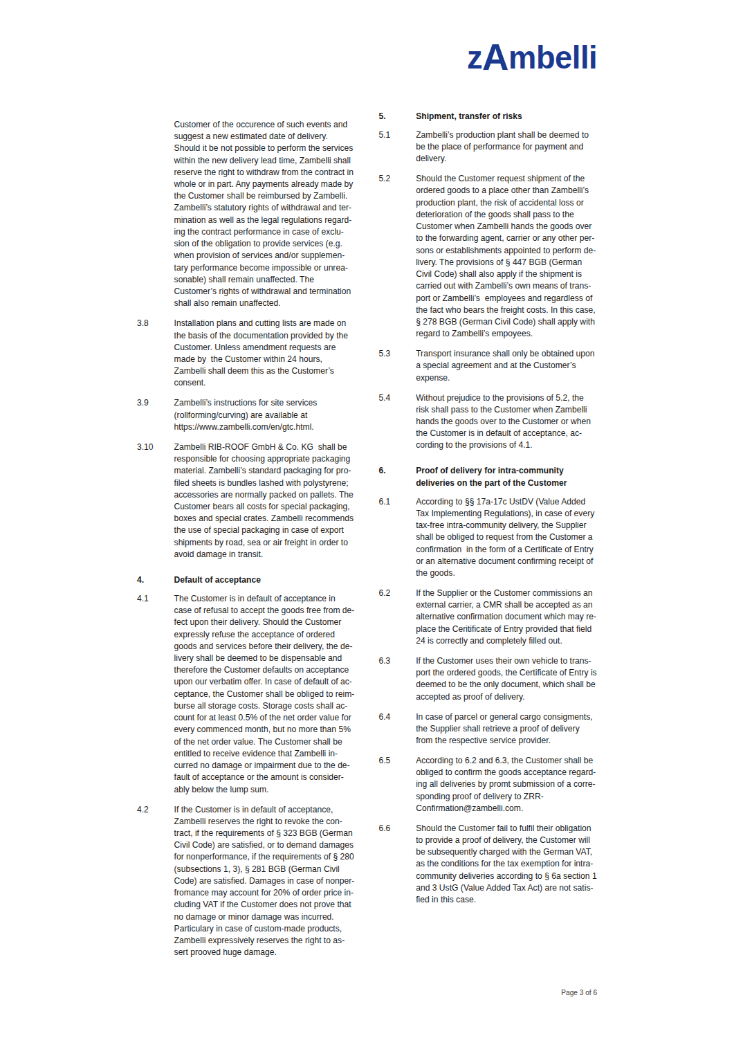zAmbelli
Customer of the occurence of such events and suggest a new estimated date of delivery. Should it be not possible to perform the services within the new delivery lead time, Zambelli shall reserve the right to withdraw from the contract in whole or in part. Any payments already made by the Customer shall be reimbursed by Zambelli. Zambelli’s statutory rights of withdrawal and termination as well as the legal regulations regarding the contract performance in case of exclusion of the obligation to provide services (e.g. when provision of services and/or supplementary performance become impossible or unreasonable) shall remain unaffected. The Customer’s rights of withdrawal and termination shall also remain unaffected.
3.8
Installation plans and cutting lists are made on the basis of the documentation provided by the Customer. Unless amendment requests are made by the Customer within 24 hours, Zambelli shall deem this as the Customer’s consent.
3.9
Zambelli’s instructions for site services (rollforming/curving) are available at https://www.zambelli.com/en/gtc.html.
3.10
Zambelli RIB-ROOF GmbH & Co. KG shall be responsible for choosing appropriate packaging material. Zambelli’s standard packaging for profiled sheets is bundles lashed with polystyrene; accessories are normally packed on pallets. The Customer bears all costs for special packaging, boxes and special crates. Zambelli recommends the use of special packaging in case of export shipments by road, sea or air freight in order to avoid damage in transit.
4.
Default of acceptance
4.1
The Customer is in default of acceptance in case of refusal to accept the goods free from defect upon their delivery. Should the Customer expressly refuse the acceptance of ordered goods and services before their delivery, the delivery shall be deemed to be dispensable and therefore the Customer defaults on acceptance upon our verbatim offer. In case of default of acceptance, the Customer shall be obliged to reimburse all storage costs. Storage costs shall account for at least 0.5% of the net order value for every commenced month, but no more than 5% of the net order value. The Customer shall be entitled to receive evidence that Zambelli incurred no damage or impairment due to the default of acceptance or the amount is considerably below the lump sum.
4.2
If the Customer is in default of acceptance, Zambelli reserves the right to revoke the contract, if the requirements of § 323 BGB (German Civil Code) are satisfied, or to demand damages for nonperformance, if the requirements of § 280 (subsections 1, 3), § 281 BGB (German Civil Code) are satisfied. Damages in case of nonperfromance may account for 20% of order price including VAT if the Customer does not prove that no damage or minor damage was incurred. Particulary in case of custom-made products, Zambelli expressively reserves the right to assert prooved huge damage.
5.
Shipment, transfer of risks
5.1
Zambelli’s production plant shall be deemed to be the place of performance for payment and delivery.
5.2
Should the Customer request shipment of the ordered goods to a place other than Zambelli’s production plant, the risk of accidental loss or deterioration of the goods shall pass to the Customer when Zambelli hands the goods over to the forwarding agent, carrier or any other persons or establishments appointed to perform delivery. The provisions of § 447 BGB (German Civil Code) shall also apply if the shipment is carried out with Zambelli’s own means of transport or Zambelli’s employees and regardless of the fact who bears the freight costs. In this case, § 278 BGB (German Civil Code) shall apply with regard to Zambelli’s empoyees.
5.3
Transport insurance shall only be obtained upon a special agreement and at the Customer’s expense.
5.4
Without prejudice to the provisions of 5.2, the risk shall pass to the Customer when Zambelli hands the goods over to the Customer or when the Customer is in default of acceptance, according to the provisions of 4.1.
6.
Proof of delivery for intra-community deliveries on the part of the Customer
6.1
According to §§ 17a-17c UstDV (Value Added Tax Implementing Regulations), in case of every tax-free intra-community delivery, the Supplier shall be obliged to request from the Customer a confirmation in the form of a Certificate of Entry or an alternative document confirming receipt of the goods.
6.2
If the Supplier or the Customer commissions an external carrier, a CMR shall be accepted as an alternative confirmation document which may replace the Ceritificate of Entry provided that field 24 is correctly and completely filled out.
6.3
If the Customer uses their own vehicle to transport the ordered goods, the Certificate of Entry is deemed to be the only document, which shall be accepted as proof of delivery.
6.4
In case of parcel or general cargo consigments, the Supplier shall retrieve a proof of delivery from the respective service provider.
6.5
According to 6.2 and 6.3, the Customer shall be obliged to confirm the goods acceptance regarding all deliveries by promt submission of a corresponding proof of delivery to ZRR-Confirmation@zambelli.com.
6.6
Should the Customer fail to fulfil their obligation to provide a proof of delivery, the Customer will be subsequently charged with the German VAT, as the conditions for the tax exemption for intra-community deliveries according to § 6a section 1 and 3 UstG (Value Added Tax Act) are not satisfied in this case.
Page 3 of 6